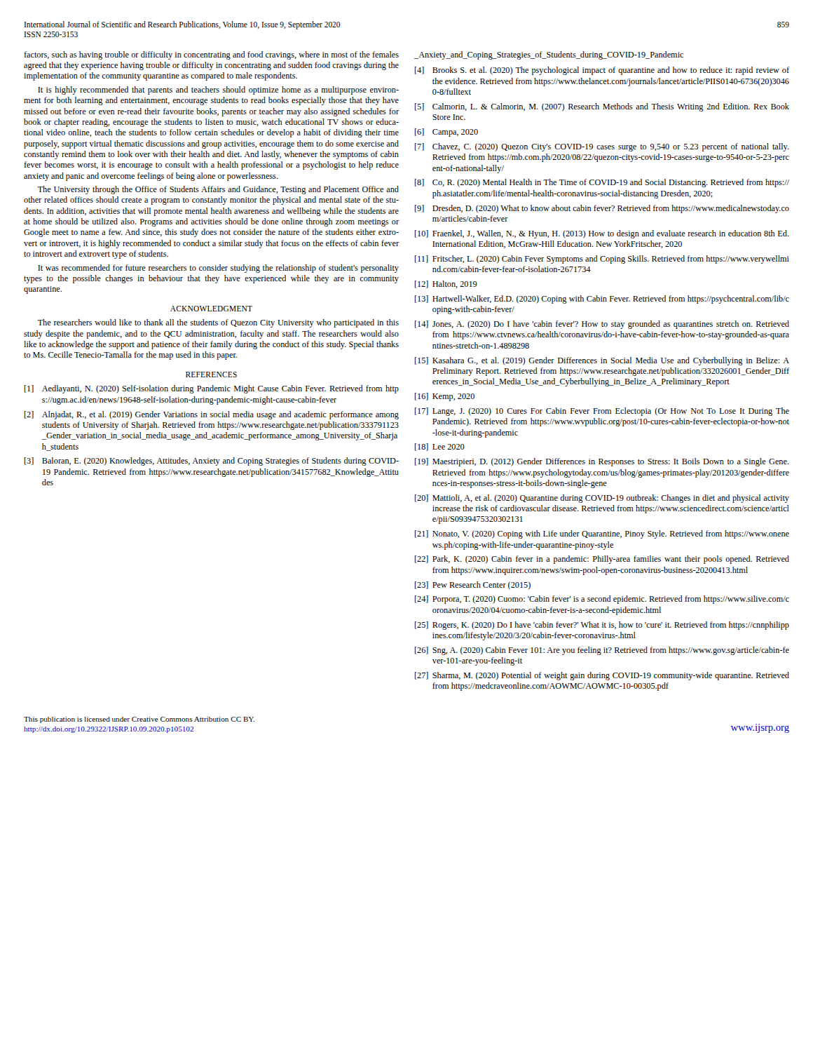International Journal of Scientific and Research Publications, Volume 10, Issue 9, September 2020
ISSN 2250-3153
859
factors, such as having trouble or difficulty in concentrating and food cravings, where in most of the females agreed that they experience having trouble or difficulty in concentrating and sudden food cravings during the implementation of the community quarantine as compared to male respondents.
It is highly recommended that parents and teachers should optimize home as a multipurpose environment for both learning and entertainment, encourage students to read books especially those that they have missed out before or even re-read their favourite books, parents or teacher may also assigned schedules for book or chapter reading, encourage the students to listen to music, watch educational TV shows or educational video online, teach the students to follow certain schedules or develop a habit of dividing their time purposely, support virtual thematic discussions and group activities, encourage them to do some exercise and constantly remind them to look over with their health and diet. And lastly, whenever the symptoms of cabin fever becomes worst, it is encourage to consult with a health professional or a psychologist to help reduce anxiety and panic and overcome feelings of being alone or powerlessness.
The University through the Office of Students Affairs and Guidance, Testing and Placement Office and other related offices should create a program to constantly monitor the physical and mental state of the students. In addition, activities that will promote mental health awareness and wellbeing while the students are at home should be utilized also. Programs and activities should be done online through zoom meetings or Google meet to name a few. And since, this study does not consider the nature of the students either extrovert or introvert, it is highly recommended to conduct a similar study that focus on the effects of cabin fever to introvert and extrovert type of students.
It was recommended for future researchers to consider studying the relationship of student's personality types to the possible changes in behaviour that they have experienced while they are in community quarantine.
Acknowledgment
The researchers would like to thank all the students of Quezon City University who participated in this study despite the pandemic, and to the QCU administration, faculty and staff. The researchers would also like to acknowledge the support and patience of their family during the conduct of this study. Special thanks to Ms. Cecille Tenecio-Tamalla for the map used in this paper.
References
Aedlayanti, N. (2020) Self-isolation during Pandemic Might Cause Cabin Fever. Retrieved from https://ugm.ac.id/en/news/19648-self-isolation-during-pandemic-might-cause-cabin-fever
Alnjadat, R., et al. (2019) Gender Variations in social media usage and academic performance among students of University of Sharjah. Retrieved from https://www.researchgate.net/publication/333791123_Gender_variation_in_social_media_usage_and_academic_performance_among_University_of_Sharjah_students
Baloran, E. (2020) Knowledges, Attitudes, Anxiety and Coping Strategies of Students during COVID-19 Pandemic. Retrieved from https://www.researchgate.net/publication/341577682_Knowledge_Attitudes
_Anxiety_and_Coping_Strategies_of_Students_during_COVID-19_Pandemic
Brooks S. et al. (2020) The psychological impact of quarantine and how to reduce it: rapid review of the evidence. Retrieved from https://www.thelancet.com/journals/lancet/article/PIIS0140-6736(20)30460-8/fulltext
Calmorin, L. & Calmorin, M. (2007) Research Methods and Thesis Writing 2nd Edition. Rex Book Store Inc.
Campa, 2020
Chavez, C. (2020) Quezon City's COVID-19 cases surge to 9,540 or 5.23 percent of national tally. Retrieved from https://mb.com.ph/2020/08/22/quezon-citys-covid-19-cases-surge-to-9540-or-5-23-percent-of-national-tally/
Co, R. (2020) Mental Health in The Time of COVID-19 and Social Distancing. Retrieved from https://ph.asiatatler.com/life/mental-health-coronavirus-social-distancing Dresden, 2020;
Dresden, D. (2020) What to know about cabin fever? Retrieved from https://www.medicalnewstoday.com/articles/cabin-fever
Fraenkel, J., Wallen, N., & Hyun, H. (2013) How to design and evaluate research in education 8th Ed. International Edition, McGraw-Hill Education. New YorkFritscher, 2020
Fritscher, L. (2020) Cabin Fever Symptoms and Coping Skills. Retrieved from https://www.verywellmind.com/cabin-fever-fear-of-isolation-2671734
Halton, 2019
Hartwell-Walker, Ed.D. (2020) Coping with Cabin Fever. Retrieved from https://psychcentral.com/lib/coping-with-cabin-fever/
Jones, A. (2020) Do I have 'cabin fever'? How to stay grounded as quarantines stretch on. Retrieved from https://www.ctvnews.ca/health/coronavirus/do-i-have-cabin-fever-how-to-stay-grounded-as-quarantines-stretch-on-1.4898298
Kasahara G., et al. (2019) Gender Differences in Social Media Use and Cyberbullying in Belize: A Preliminary Report. Retrieved from https://www.researchgate.net/publication/332026001_Gender_Differences_in_Social_Media_Use_and_Cyberbullying_in_Belize_A_Preliminary_Report
Kemp, 2020
Lange, J. (2020) 10 Cures For Cabin Fever From Eclectopia (Or How Not To Lose It During The Pandemic). Retrieved from https://www.wvpublic.org/post/10-cures-cabin-fever-eclectopia-or-how-not-lose-it-during-pandemic
Lee 2020
Maestripieri, D. (2012) Gender Differences in Responses to Stress: It Boils Down to a Single Gene. Retrieved from https://www.psychologytoday.com/us/blog/games-primates-play/201203/gender-differences-in-responses-stress-it-boils-down-single-gene
Mattioli, A, et al. (2020) Quarantine during COVID-19 outbreak: Changes in diet and physical activity increase the risk of cardiovascular disease. Retrieved from https://www.sciencedirect.com/science/article/pii/S0939475320302131
Nonato, V. (2020) Coping with Life under Quarantine, Pinoy Style. Retrieved from https://www.onenews.ph/coping-with-life-under-quarantine-pinoy-style
Park, K. (2020) Cabin fever in a pandemic: Philly-area families want their pools opened. Retrieved from https://www.inquirer.com/news/swim-pool-open-coronavirus-business-20200413.html
Pew Research Center (2015)
Porpora, T. (2020) Cuomo: 'Cabin fever' is a second epidemic. Retrieved from https://www.silive.com/coronavirus/2020/04/cuomo-cabin-fever-is-a-second-epidemic.html
Rogers, K. (2020) Do I have 'cabin fever?' What it is, how to 'cure' it. Retrieved from https://cnnphilippines.com/lifestyle/2020/3/20/cabin-fever-coronavirus-.html
Sng, A. (2020) Cabin Fever 101: Are you feeling it? Retrieved from https://www.gov.sg/article/cabin-fever-101-are-you-feeling-it
Sharma, M. (2020) Potential of weight gain during COVID-19 community-wide quarantine. Retrieved from https://medcraveonline.com/AOWMC/AOWMC-10-00305.pdf
This publication is licensed under Creative Commons Attribution CC BY.
http://dx.doi.org/10.29322/IJSRP.10.09.2020.p105102
www.ijsrp.org